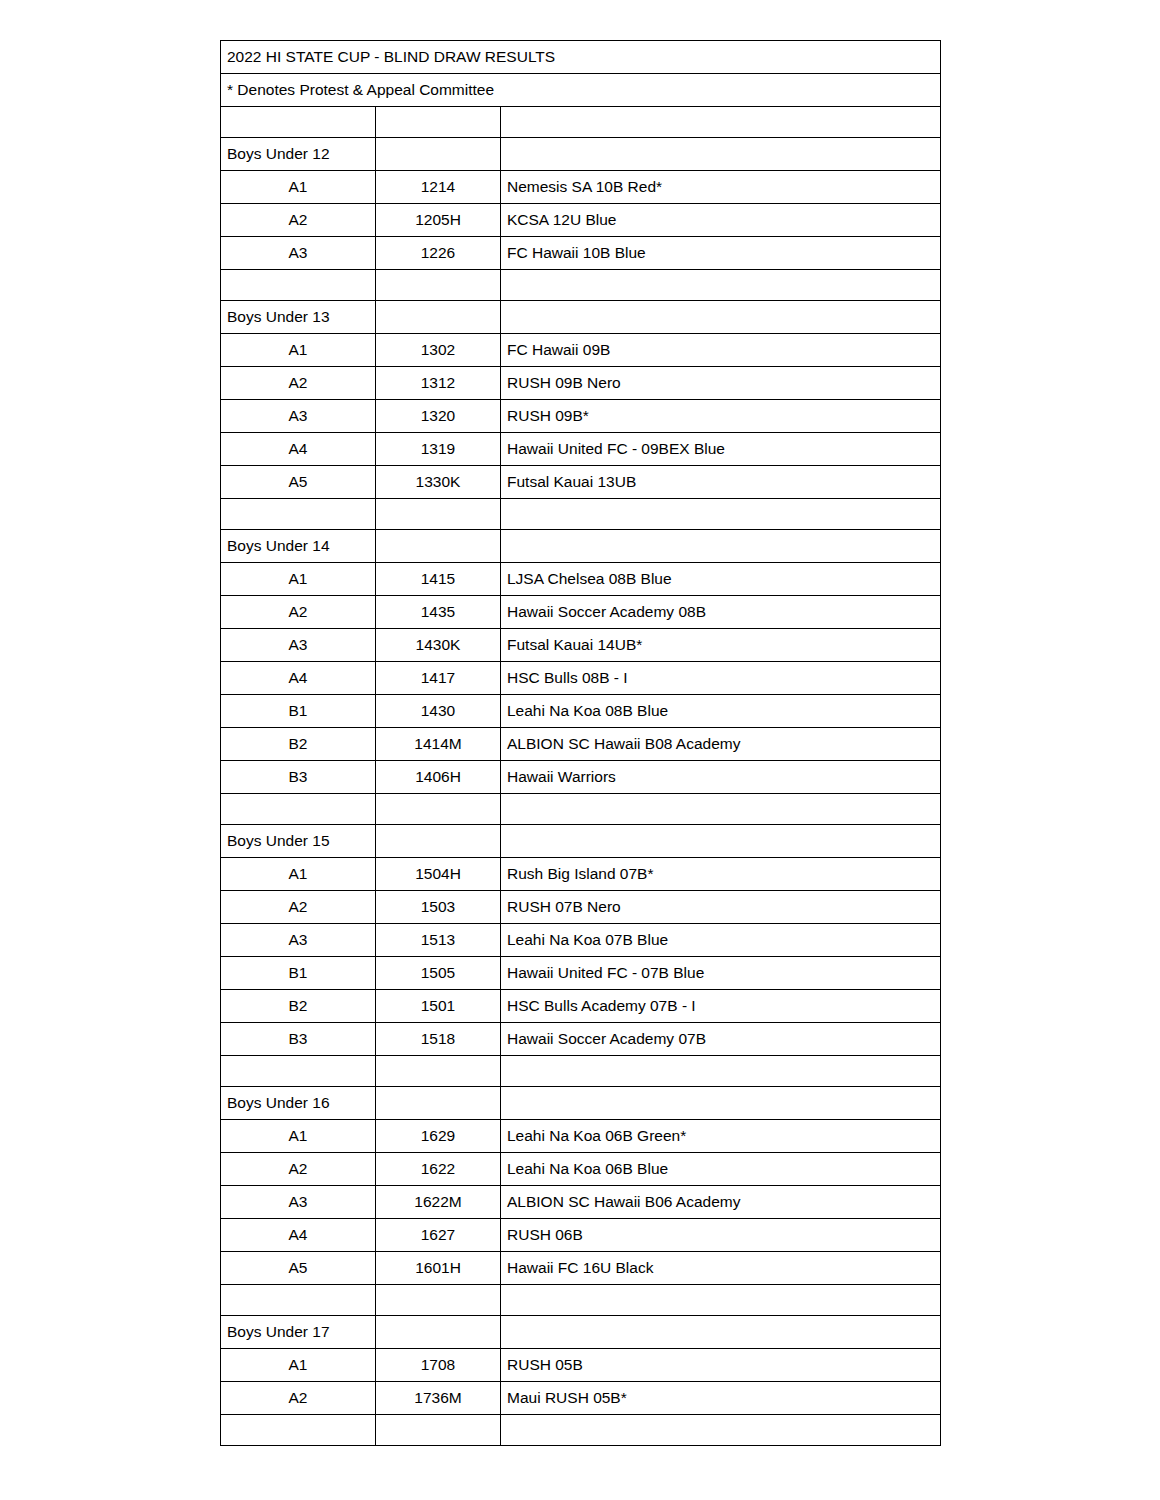| 2022 HI STATE CUP - BLIND DRAW RESULTS |
| * Denotes Protest & Appeal Committee |
| Boys Under 12 | | |
| A1 | 1214 | Nemesis SA 10B Red* |
| A2 | 1205H | KCSA 12U Blue |
| A3 | 1226 | FC Hawaii 10B Blue |
| Boys Under 13 | | |
| A1 | 1302 | FC Hawaii 09B |
| A2 | 1312 | RUSH 09B Nero |
| A3 | 1320 | RUSH 09B* |
| A4 | 1319 | Hawaii United FC - 09BEX Blue |
| A5 | 1330K | Futsal Kauai 13UB |
| Boys Under 14 | | |
| A1 | 1415 | LJSA Chelsea 08B Blue |
| A2 | 1435 | Hawaii Soccer Academy 08B |
| A3 | 1430K | Futsal Kauai 14UB* |
| A4 | 1417 | HSC Bulls 08B - I |
| B1 | 1430 | Leahi Na Koa 08B Blue |
| B2 | 1414M | ALBION SC Hawaii B08 Academy |
| B3 | 1406H | Hawaii Warriors |
| Boys Under 15 | | |
| A1 | 1504H | Rush Big Island 07B* |
| A2 | 1503 | RUSH 07B Nero |
| A3 | 1513 | Leahi Na Koa 07B Blue |
| B1 | 1505 | Hawaii United FC - 07B Blue |
| B2 | 1501 | HSC Bulls Academy 07B - I |
| B3 | 1518 | Hawaii Soccer Academy 07B |
| Boys Under 16 | | |
| A1 | 1629 | Leahi Na Koa 06B Green* |
| A2 | 1622 | Leahi Na Koa 06B Blue |
| A3 | 1622M | ALBION SC Hawaii B06 Academy |
| A4 | 1627 | RUSH 06B |
| A5 | 1601H | Hawaii FC 16U Black |
| Boys Under 17 | | |
| A1 | 1708 | RUSH 05B |
| A2 | 1736M | Maui RUSH 05B* |